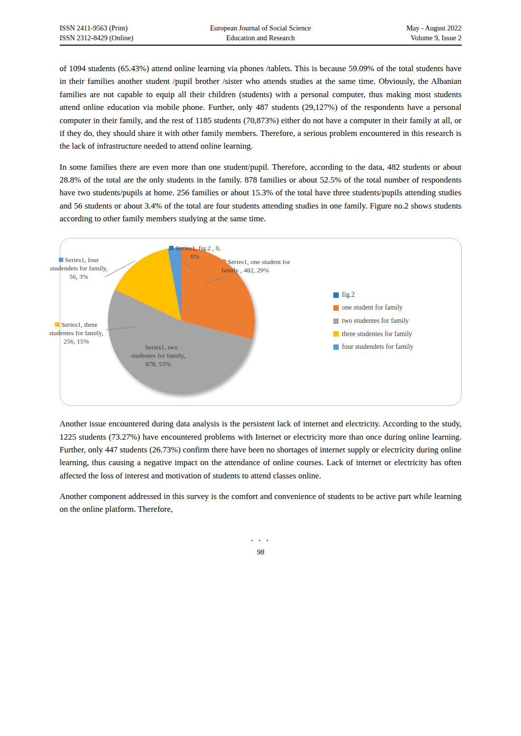| ISSN 2411-9563 (Print) | European Journal of Social Science | May - August 2022 |
| ISSN 2312-8429 (Online) | Education and Research | Volume 9, Issue 2 |
of 1094 students (65.43%) attend online learning via phones /tablets. This is because 59.09% of the total students have in their families another student /pupil brother /sister who attends studies at the same time. Obviously, the Albanian families are not capable to equip all their children (students) with a personal computer, thus making most students attend online education via mobile phone. Further, only 487 students (29,127%) of the respondents have a personal computer in their family, and the rest of 1185 students (70,873%) either do not have a computer in their family at all, or if they do, they should share it with other family members. Therefore, a serious problem encountered in this research is the lack of infrastructure needed to attend online learning.
In some families there are even more than one student/pupil. Therefore, according to the data, 482 students or about 28.8% of the total are the only students in the family. 878 families or about 52.5% of the total number of respondents have two students/pupils at home. 256 families or about 15.3% of the total have three students/pupils attending studies and 56 students or about 3.4% of the total are four students attending studies in one family. Figure no.2 shows students according to other family members studying at the same time.
Series1, four studendets for family, 56, 3%
Series1, three studentes for family, 256, 15%
Series1, two studentes for family, 878, 53%
Series1, fig.2 , 0, 0%
Series1, one student for family , 482, 29%
fig.2
one student for family
two studentes for family
three studentes for family
four studendets for family
Another issue encountered during data analysis is the persistent lack of internet and electricity. According to the study, 1225 students (73.27%) have encountered problems with Internet or electricity more than once during online learning. Further, only 447 students (26.73%) confirm there have been no shortages of internet supply or electricity during online learning, thus causing a negative impact on the attendance of online courses. Lack of internet or electricity has often affected the loss of interest and motivation of students to attend classes online.
Another component addressed in this survey is the comfort and convenience of students to be active part while learning on the online platform. Therefore,
• • •
98